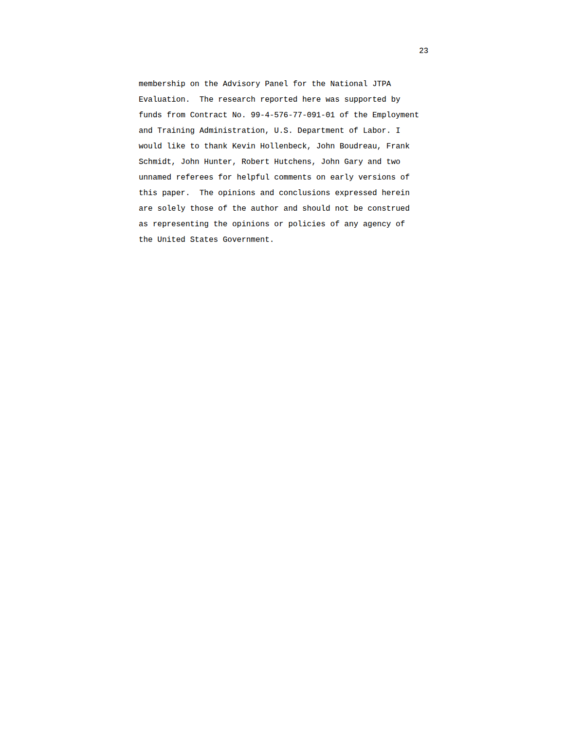23
membership on the Advisory Panel for the National JTPA Evaluation. The research reported here was supported by funds from Contract No. 99-4-576-77-091-01 of the Employment and Training Administration, U.S. Department of Labor. I would like to thank Kevin Hollenbeck, John Boudreau, Frank Schmidt, John Hunter, Robert Hutchens, John Gary and two unnamed referees for helpful comments on early versions of this paper. The opinions and conclusions expressed herein are solely those of the author and should not be construed as representing the opinions or policies of any agency of the United States Government.